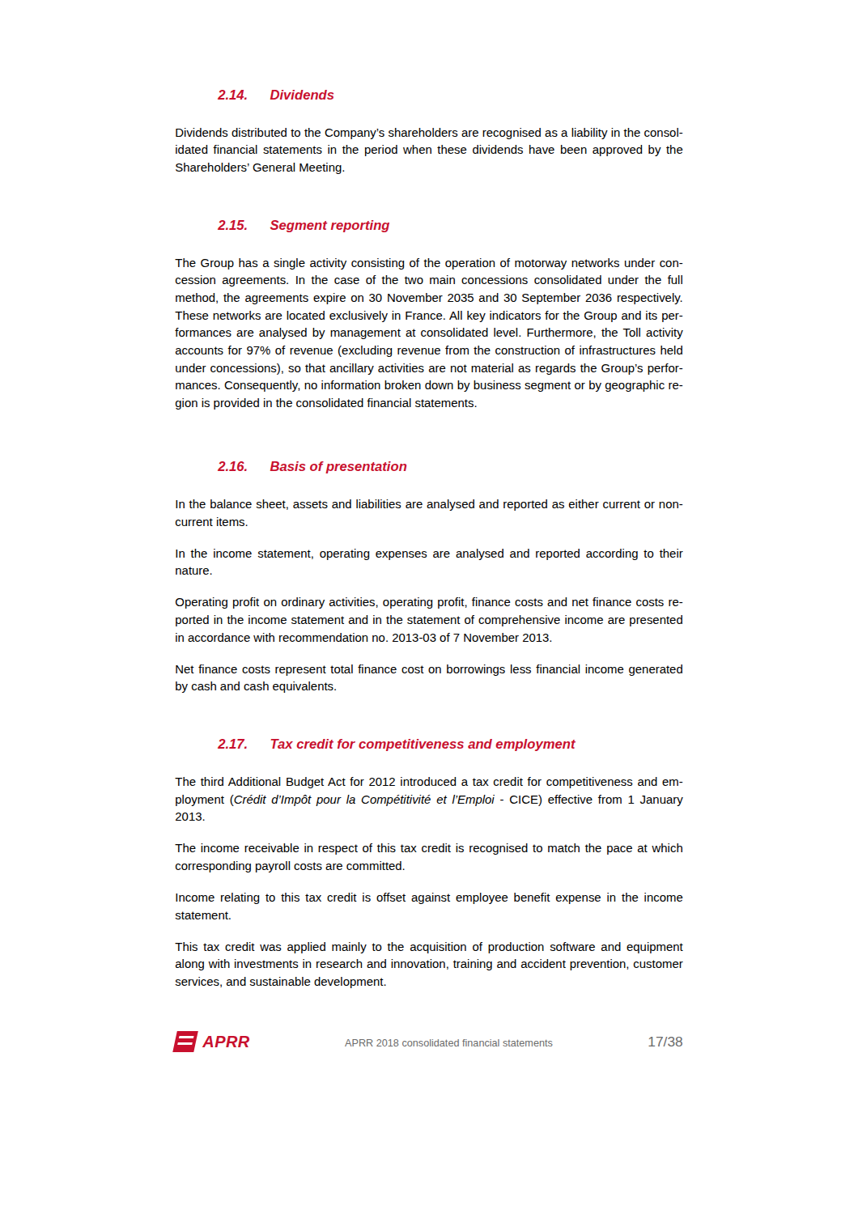2.14. Dividends
Dividends distributed to the Company’s shareholders are recognised as a liability in the consolidated financial statements in the period when these dividends have been approved by the Shareholders’ General Meeting.
2.15. Segment reporting
The Group has a single activity consisting of the operation of motorway networks under concession agreements. In the case of the two main concessions consolidated under the full method, the agreements expire on 30 November 2035 and 30 September 2036 respectively. These networks are located exclusively in France. All key indicators for the Group and its performances are analysed by management at consolidated level. Furthermore, the Toll activity accounts for 97% of revenue (excluding revenue from the construction of infrastructures held under concessions), so that ancillary activities are not material as regards the Group’s performances. Consequently, no information broken down by business segment or by geographic region is provided in the consolidated financial statements.
2.16. Basis of presentation
In the balance sheet, assets and liabilities are analysed and reported as either current or non-current items.
In the income statement, operating expenses are analysed and reported according to their nature.
Operating profit on ordinary activities, operating profit, finance costs and net finance costs reported in the income statement and in the statement of comprehensive income are presented in accordance with recommendation no. 2013-03 of 7 November 2013.
Net finance costs represent total finance cost on borrowings less financial income generated by cash and cash equivalents.
2.17. Tax credit for competitiveness and employment
The third Additional Budget Act for 2012 introduced a tax credit for competitiveness and employment (Crédit d’Impôt pour la Compétitivité et l’Emploi - CICE) effective from 1 January 2013.
The income receivable in respect of this tax credit is recognised to match the pace at which corresponding payroll costs are committed.
Income relating to this tax credit is offset against employee benefit expense in the income statement.
This tax credit was applied mainly to the acquisition of production software and equipment along with investments in research and innovation, training and accident prevention, customer services, and sustainable development.
APRR
APRR 2018 consolidated financial statements
17/38